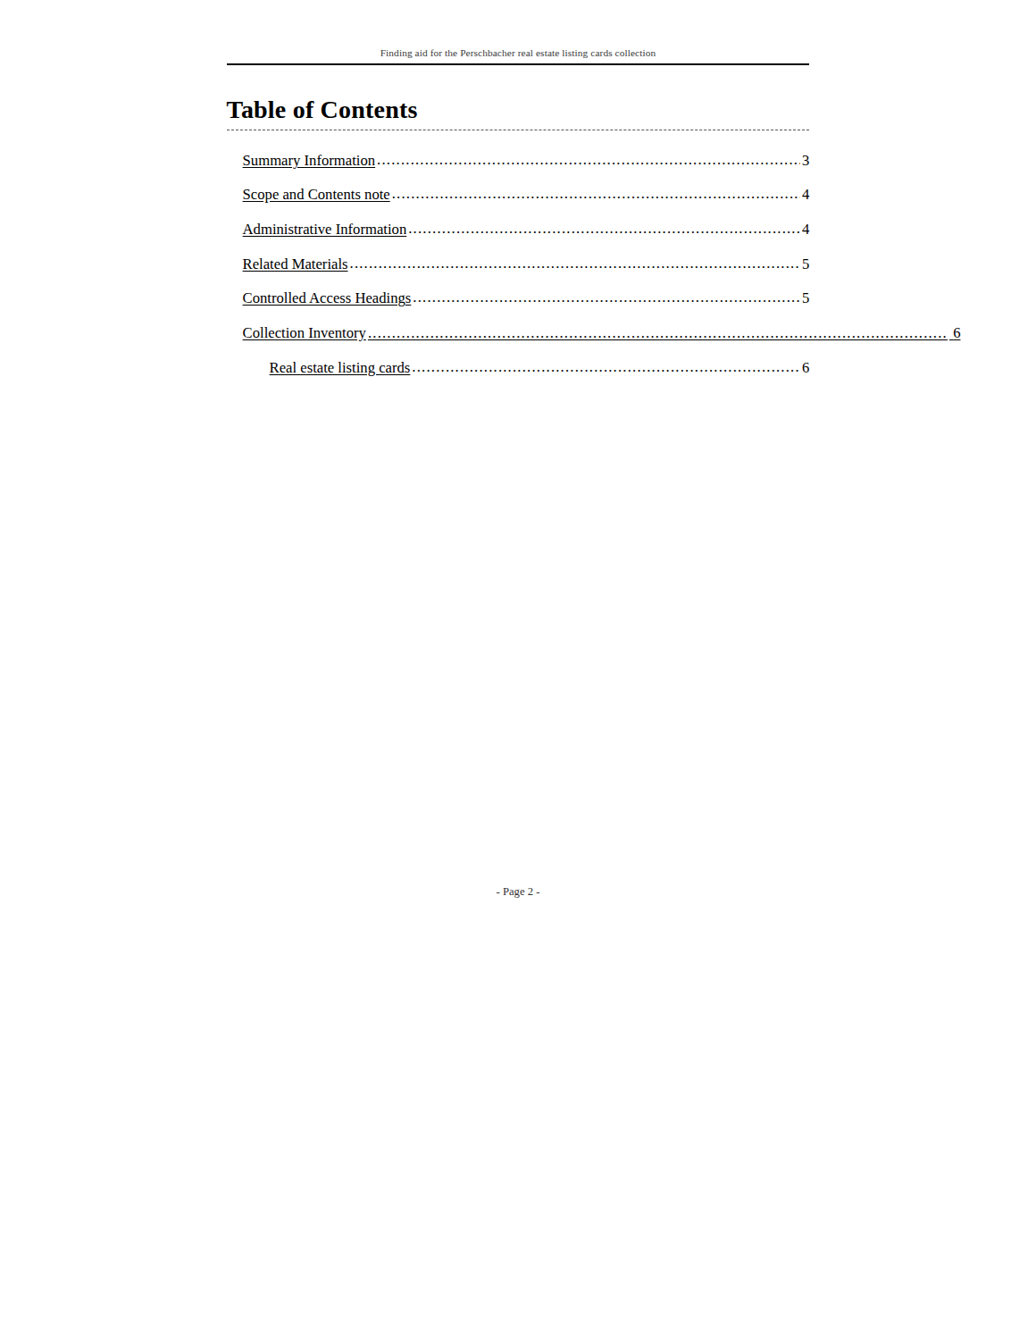Finding aid for the Perschbacher real estate listing cards collection
Table of Contents
Summary Information ..................................................................................................................................... 3
Scope and Contents note ....................................................................................................................... 4
Administrative Information ................................................................................................................. 4
Related Materials ............................................................................................................................. 5
Controlled Access Headings ................................................................................................................ 5
Collection Inventory </a......................................................................................................................... 6
Real estate listing cards ....................................................................................................................... 6
- Page 2 -